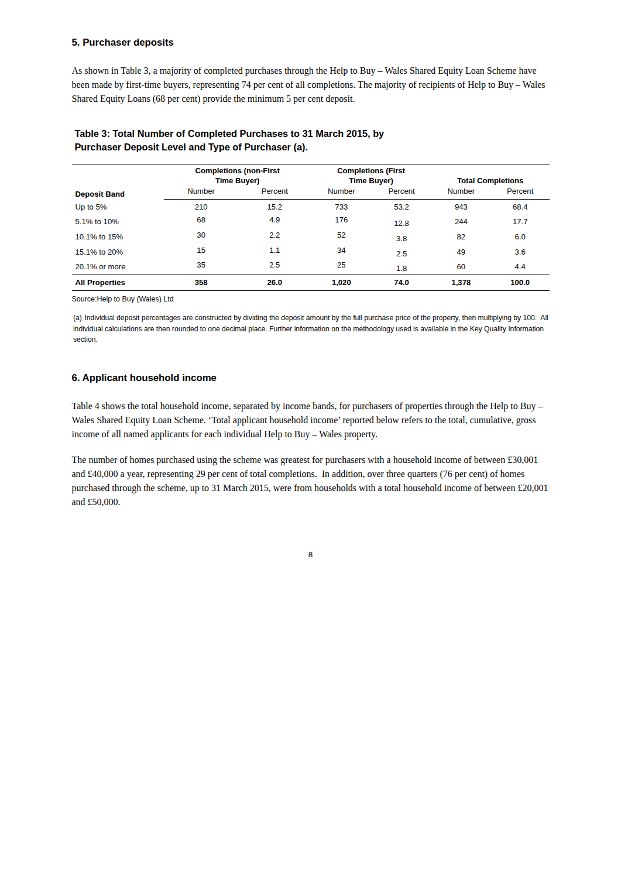5. Purchaser deposits
As shown in Table 3, a majority of completed purchases through the Help to Buy – Wales Shared Equity Loan Scheme have been made by first-time buyers, representing 74 per cent of all completions. The majority of recipients of Help to Buy – Wales Shared Equity Loans (68 per cent) provide the minimum 5 per cent deposit.
Table 3: Total Number of Completed Purchases to 31 March 2015, by
Purchaser Deposit Level and Type of Purchaser (a).
| Deposit Band | Completions (non-First Time Buyer) | Completions (First Time Buyer) | Total Completions |
| --- | --- | --- | --- |
| Number | Percent | Number | Percent | Number | Percent |
| Up to 5% | 210 | 15.2 | 733 | 53.2 | 943 | 68.4 |
| 5.1% to 10% | 68 | 4.9 | 176 | 12.8 | 244 | 17.7 |
| 10.1% to 15% | 30 | 2.2 | 52 | 3.8 | 82 | 6.0 |
| 15.1% to 20% | 15 | 1.1 | 34 | 2.5 | 49 | 3.6 |
| 20.1% or more | 35 | 2.5 | 25 | 1.8 | 60 | 4.4 |
| All Properties | 358 | 26.0 | 1,020 | 74.0 | 1,378 | 100.0 |
Source:Help to Buy (Wales) Ltd
(a) Individual deposit percentages are constructed by dividing the deposit amount by the full purchase price of the property, then multiplying by 100. All individual calculations are then rounded to one decimal place. Further information on the methodology used is available in the Key Quality Information section.
6. Applicant household income
Table 4 shows the total household income, separated by income bands, for purchasers of properties through the Help to Buy – Wales Shared Equity Loan Scheme. ‘Total applicant household income’ reported below refers to the total, cumulative, gross income of all named applicants for each individual Help to Buy – Wales property.
The number of homes purchased using the scheme was greatest for purchasers with a household income of between £30,001 and £40,000 a year, representing 29 per cent of total completions. In addition, over three quarters (76 per cent) of homes purchased through the scheme, up to 31 March 2015, were from households with a total household income of between £20,001 and £50,000.
8